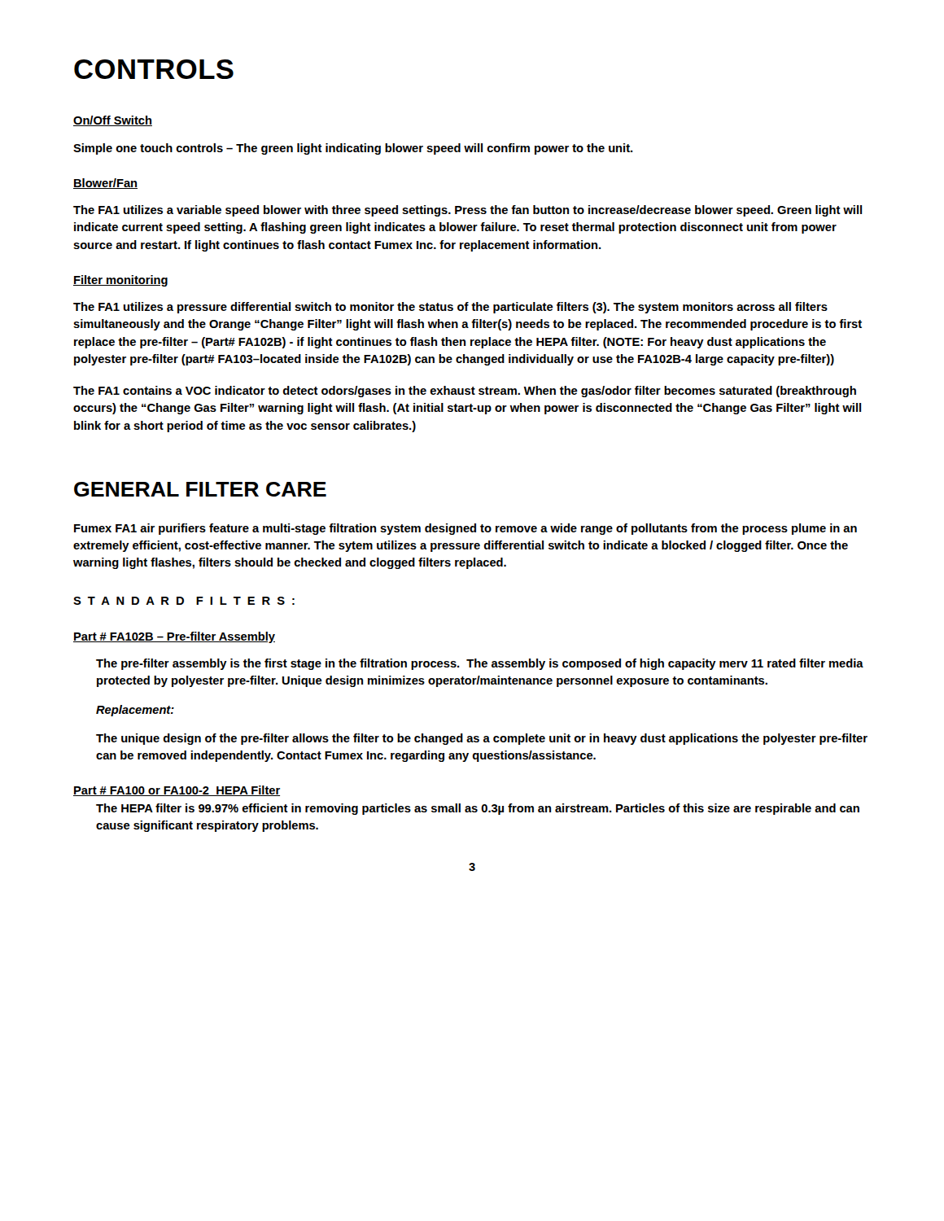CONTROLS
On/Off Switch
Simple one touch controls – The green light indicating blower speed will confirm power to the unit.
Blower/Fan
The FA1 utilizes a variable speed blower with three speed settings. Press the fan button to increase/decrease blower speed. Green light will indicate current speed setting. A flashing green light indicates a blower failure. To reset thermal protection disconnect unit from power source and restart. If light continues to flash contact Fumex Inc. for replacement information.
Filter monitoring
The FA1 utilizes a pressure differential switch to monitor the status of the particulate filters (3). The system monitors across all filters simultaneously and the Orange “Change Filter” light will flash when a filter(s) needs to be replaced. The recommended procedure is to first replace the pre-filter – (Part# FA102B) - if light continues to flash then replace the HEPA filter. (NOTE: For heavy dust applications the polyester pre-filter (part# FA103–located inside the FA102B) can be changed individually or use the FA102B-4 large capacity pre-filter))
The FA1 contains a VOC indicator to detect odors/gases in the exhaust stream. When the gas/odor filter becomes saturated (breakthrough occurs) the “Change Gas Filter” warning light will flash. (At initial start-up or when power is disconnected the “Change Gas Filter” light will blink for a short period of time as the voc sensor calibrates.)
GENERAL FILTER CARE
Fumex FA1 air purifiers feature a multi-stage filtration system designed to remove a wide range of pollutants from the process plume in an extremely efficient, cost-effective manner. The sytem utilizes a pressure differential switch to indicate a blocked / clogged filter. Once the warning light flashes, filters should be checked and clogged filters replaced.
S T A N D A R D F I L T E R S :
Part # FA102B – Pre-filter Assembly
The pre-filter assembly is the first stage in the filtration process. The assembly is composed of high capacity merv 11 rated filter media protected by polyester pre-filter. Unique design minimizes operator/maintenance personnel exposure to contaminants.
Replacement:
The unique design of the pre-filter allows the filter to be changed as a complete unit or in heavy dust applications the polyester pre-filter can be removed independently. Contact Fumex Inc. regarding any questions/assistance.
Part # FA100 or FA100-2 HEPA Filter
The HEPA filter is 99.97% efficient in removing particles as small as 0.3µ from an airstream. Particles of this size are respirable and can cause significant respiratory problems.
3